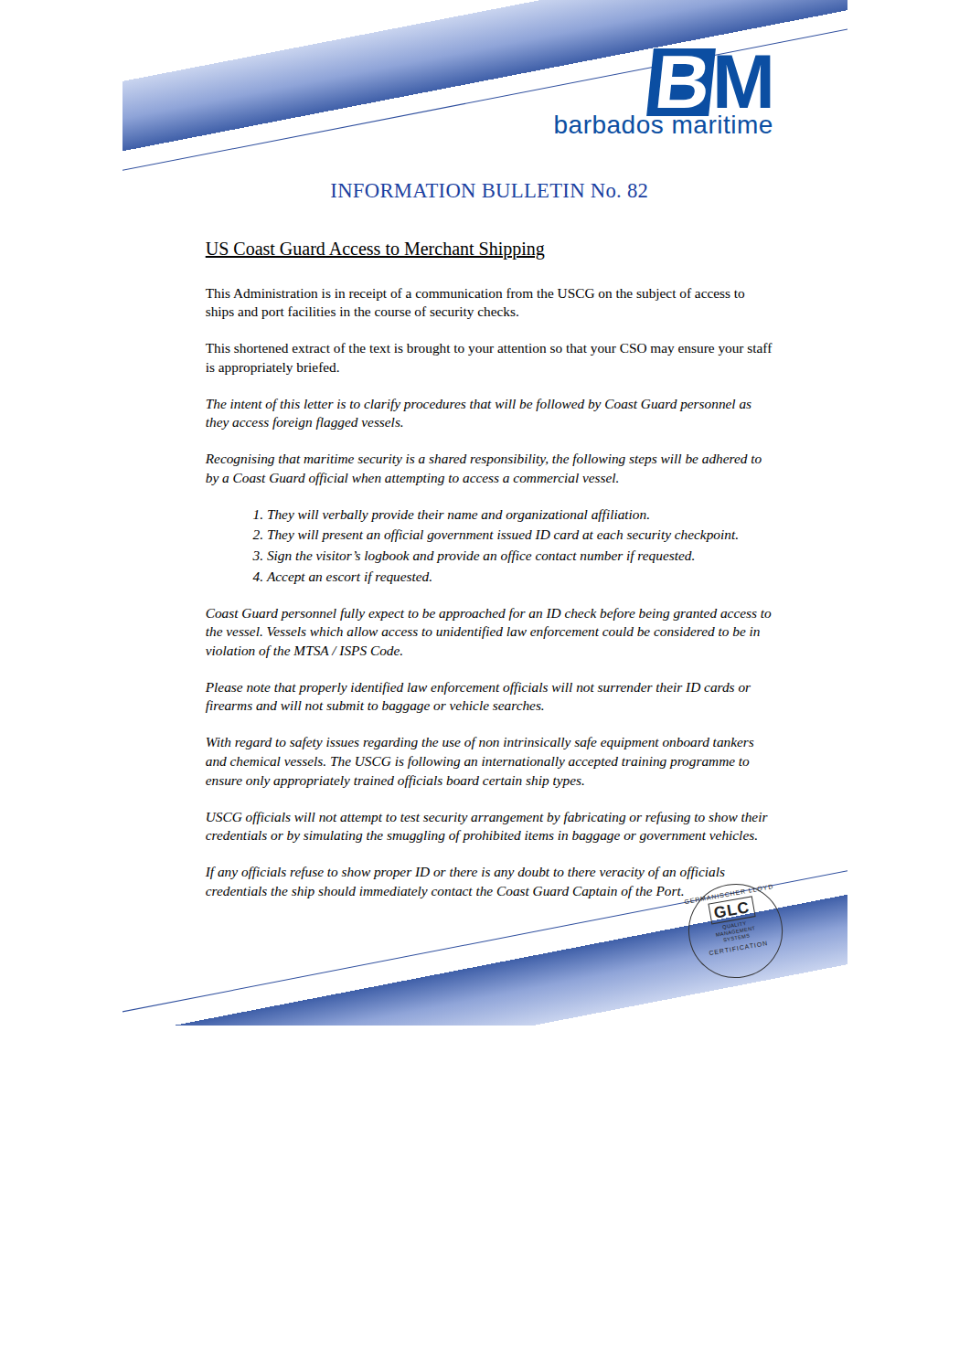BM
barbados maritime
INFORMATION BULLETIN No. 82
US Coast Guard Access to Merchant Shipping
This Administration is in receipt of a communication from the USCG on the subject of access to ships and port facilities in the course of security checks.
This shortened extract of the text is brought to your attention so that your CSO may ensure your staff is appropriately briefed.
The intent of this letter is to clarify procedures that will be followed by Coast Guard personnel as they access foreign flagged vessels.
Recognising that maritime security is a shared responsibility, the following steps will be adhered to by a Coast Guard official when attempting to access a commercial vessel.
They will verbally provide their name and organizational affiliation.
They will present an official government issued ID card at each security checkpoint.
Sign the visitor’s logbook and provide an office contact number if requested.
Accept an escort if requested.
Coast Guard personnel fully expect to be approached for an ID check before being granted access to the vessel. Vessels which allow access to unidentified law enforcement could be considered to be in violation of the MTSA / ISPS Code.
Please note that properly identified law enforcement officials will not surrender their ID cards or firearms and will not submit to baggage or vehicle searches.
With regard to safety issues regarding the use of non intrinsically safe equipment onboard tankers and chemical vessels. The USCG is following an internationally accepted training programme to ensure only appropriately trained officials board certain ship types.
USCG officials will not attempt to test security arrangement by fabricating or refusing to show their credentials or by simulating the smuggling of prohibited items in baggage or government vehicles.
If any officials refuse to show proper ID or there is any doubt to there veracity of an officials credentials the ship should immediately contact the Coast Guard Captain of the Port.
GERMANISCHER LLOYD
GLC
QUALITY
MANAGEMENT
SYSTEMS
CERTIFICATION